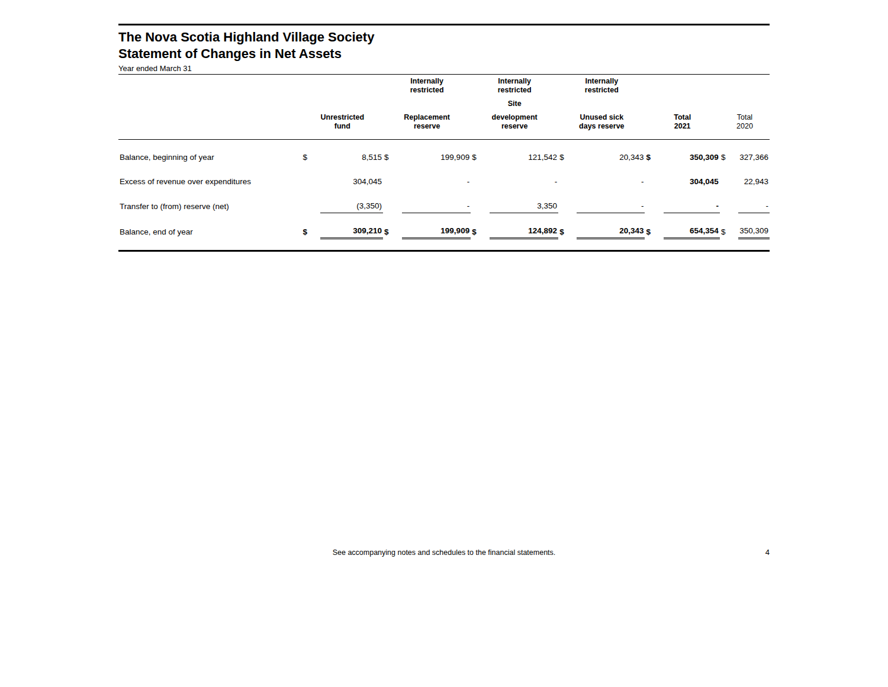The Nova Scotia Highland Village Society
Statement of Changes in Net Assets
Year ended March 31
| | | Internally restricted | Internally restricted | Internally restricted | | |
| | | | Site | | | |
| | Unrestricted fund | Replacement reserve | development reserve | Unused sick days reserve | Total 2021 | Total 2020 |
| Balance, beginning of year | $ | 8,515 | $ | 199,909 | $ | 121,542 | $ | 20,343 | $ | 350,309 | $ | 327,366 |
| Excess of revenue over expenditures | | 304,045 | | - | | - | | - | | 304,045 | | 22,943 |
| Transfer to (from) reserve (net) | | (3,350) | | - | | 3,350 | | - | | - | | - |
| Balance, end of year | $ | 309,210 | $ | 199,909 | $ | 124,892 | $ | 20,343 | $ | 654,354 | $ | 350,309 |
See accompanying notes and schedules to the financial statements.
4